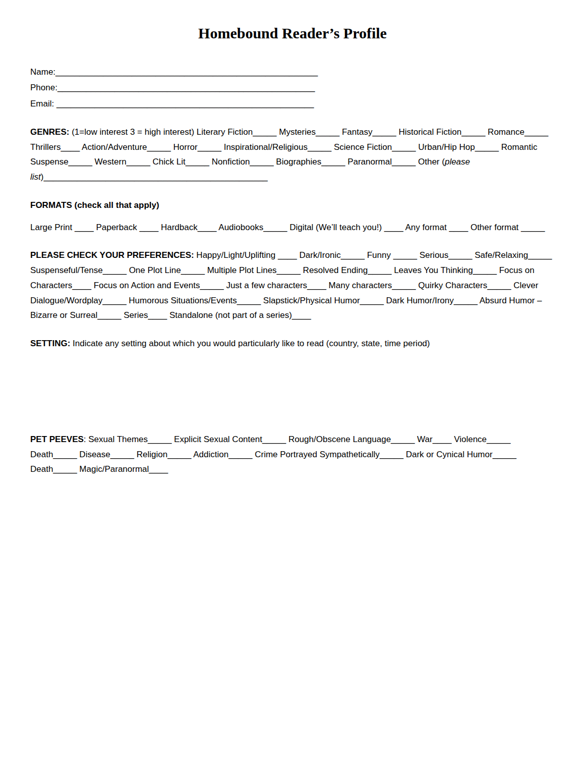Homebound Reader’s Profile
Name:_______________________________________________________
Phone:______________________________________________________
Email: ______________________________________________________
GENRES: (1=low interest 3 = high interest) Literary Fiction_____ Mysteries_____ Fantasy_____ Historical Fiction_____ Romance_____ Thrillers____ Action/Adventure_____ Horror_____ Inspirational/Religious_____ Science Fiction_____ Urban/Hip Hop_____ Romantic Suspense_____ Western_____ Chick Lit_____ Nonfiction_____ Biographies_____ Paranormal_____ Other (please list)_______________________________________________
FORMATS (check all that apply)
Large Print ____ Paperback ____ Hardback____ Audiobooks_____ Digital (We’ll teach you!) ____ Any format ____ Other format _____
PLEASE CHECK YOUR PREFERENCES: Happy/Light/Uplifting ____ Dark/Ironic_____ Funny _____ Serious_____ Safe/Relaxing_____ Suspenseful/Tense_____ One Plot Line_____ Multiple Plot Lines_____ Resolved Ending_____ Leaves You Thinking_____ Focus on Characters____ Focus on Action and Events_____ Just a few characters____ Many characters_____ Quirky Characters_____ Clever Dialogue/Wordplay_____ Humorous Situations/Events_____ Slapstick/Physical Humor_____ Dark Humor/Irony_____ Absurd Humor – Bizarre or Surreal_____ Series____ Standalone (not part of a series)____
SETTING: Indicate any setting about which you would particularly like to read (country, state, time period)
PET PEEVES: Sexual Themes_____ Explicit Sexual Content_____ Rough/Obscene Language_____ War____ Violence_____ Death_____ Disease_____ Religion_____ Addiction_____ Crime Portrayed Sympathetically_____ Dark or Cynical Humor_____ Death_____ Magic/Paranormal____